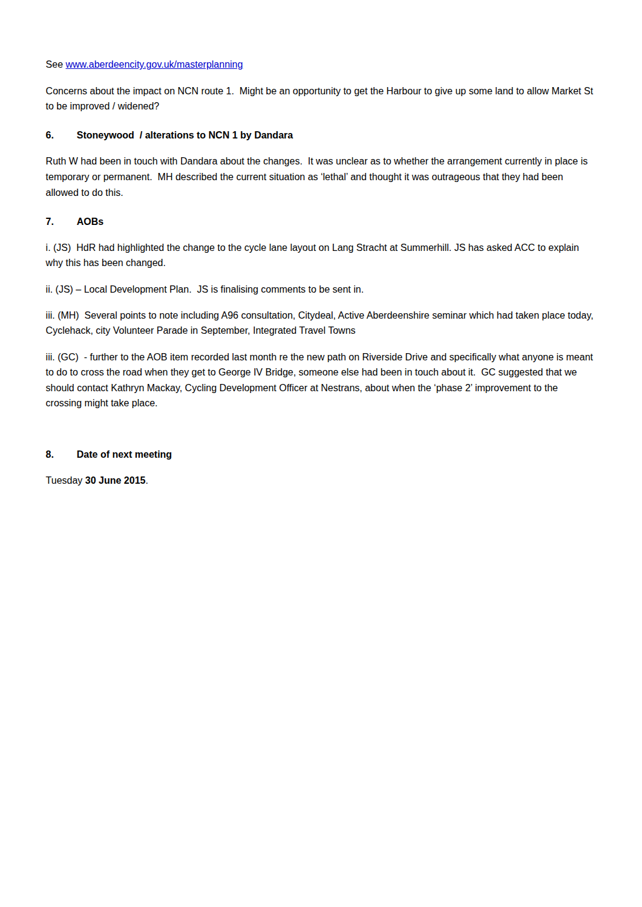See www.aberdeencity.gov.uk/masterplanning
Concerns about the impact on NCN route 1. Might be an opportunity to get the Harbour to give up some land to allow Market St to be improved / widened?
6. Stoneywood / alterations to NCN 1 by Dandara
Ruth W had been in touch with Dandara about the changes. It was unclear as to whether the arrangement currently in place is temporary or permanent. MH described the current situation as ‘lethal’ and thought it was outrageous that they had been allowed to do this.
7. AOBs
i. (JS) HdR had highlighted the change to the cycle lane layout on Lang Stracht at Summerhill. JS has asked ACC to explain why this has been changed.
ii. (JS) – Local Development Plan. JS is finalising comments to be sent in.
iii. (MH) Several points to note including A96 consultation, Citydeal, Active Aberdeenshire seminar which had taken place today, Cyclehack, city Volunteer Parade in September, Integrated Travel Towns
iii. (GC) - further to the AOB item recorded last month re the new path on Riverside Drive and specifically what anyone is meant to do to cross the road when they get to George IV Bridge, someone else had been in touch about it. GC suggested that we should contact Kathryn Mackay, Cycling Development Officer at Nestrans, about when the ‘phase 2’ improvement to the crossing might take place.
8. Date of next meeting
Tuesday 30 June 2015.